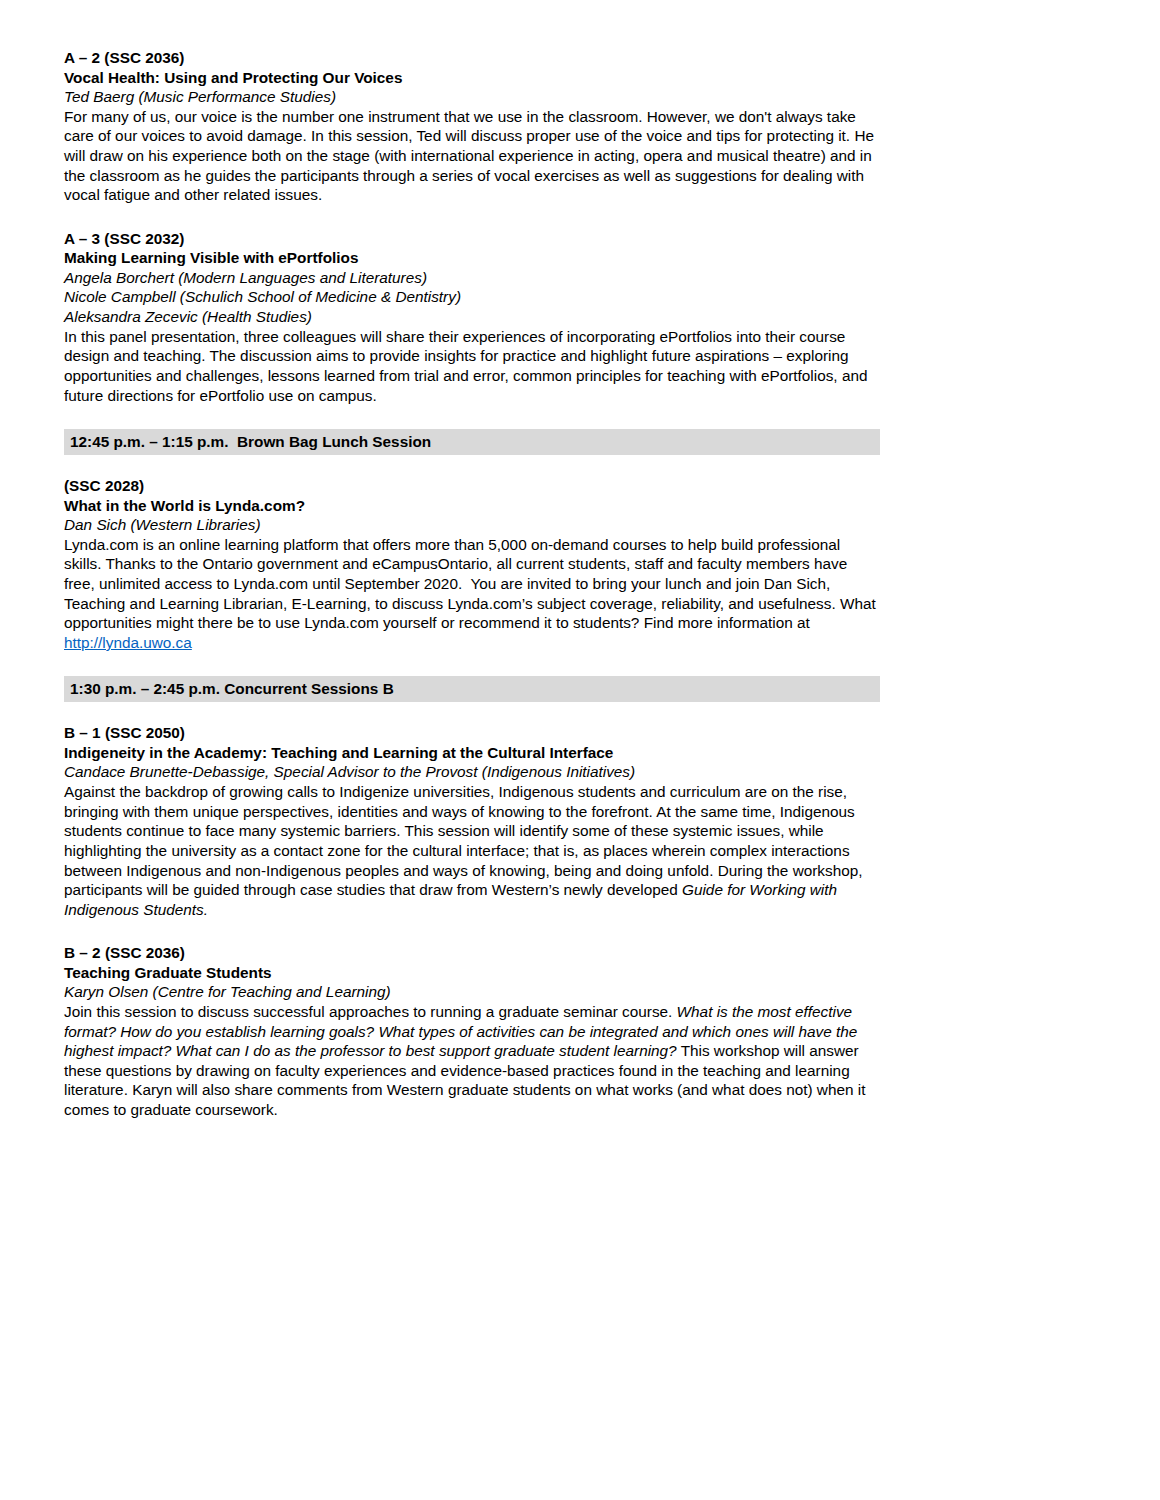A – 2 (SSC 2036)
Vocal Health: Using and Protecting Our Voices
Ted Baerg (Music Performance Studies)
For many of us, our voice is the number one instrument that we use in the classroom. However, we don't always take care of our voices to avoid damage. In this session, Ted will discuss proper use of the voice and tips for protecting it. He will draw on his experience both on the stage (with international experience in acting, opera and musical theatre) and in the classroom as he guides the participants through a series of vocal exercises as well as suggestions for dealing with vocal fatigue and other related issues.
A – 3 (SSC 2032)
Making Learning Visible with ePortfolios
Angela Borchert (Modern Languages and Literatures)
Nicole Campbell (Schulich School of Medicine & Dentistry)
Aleksandra Zecevic (Health Studies)
In this panel presentation, three colleagues will share their experiences of incorporating ePortfolios into their course design and teaching. The discussion aims to provide insights for practice and highlight future aspirations – exploring opportunities and challenges, lessons learned from trial and error, common principles for teaching with ePortfolios, and future directions for ePortfolio use on campus.
12:45 p.m. – 1:15 p.m. Brown Bag Lunch Session
(SSC 2028)
What in the World is Lynda.com?
Dan Sich (Western Libraries)
Lynda.com is an online learning platform that offers more than 5,000 on-demand courses to help build professional skills. Thanks to the Ontario government and eCampusOntario, all current students, staff and faculty members have free, unlimited access to Lynda.com until September 2020. You are invited to bring your lunch and join Dan Sich, Teaching and Learning Librarian, E-Learning, to discuss Lynda.com’s subject coverage, reliability, and usefulness. What opportunities might there be to use Lynda.com yourself or recommend it to students? Find more information at http://lynda.uwo.ca
1:30 p.m. – 2:45 p.m. Concurrent Sessions B
B – 1 (SSC 2050)
Indigeneity in the Academy: Teaching and Learning at the Cultural Interface
Candace Brunette-Debassige, Special Advisor to the Provost (Indigenous Initiatives)
Against the backdrop of growing calls to Indigenize universities, Indigenous students and curriculum are on the rise, bringing with them unique perspectives, identities and ways of knowing to the forefront. At the same time, Indigenous students continue to face many systemic barriers. This session will identify some of these systemic issues, while highlighting the university as a contact zone for the cultural interface; that is, as places wherein complex interactions between Indigenous and non-Indigenous peoples and ways of knowing, being and doing unfold. During the workshop, participants will be guided through case studies that draw from Western’s newly developed Guide for Working with Indigenous Students.
B – 2 (SSC 2036)
Teaching Graduate Students
Karyn Olsen (Centre for Teaching and Learning)
Join this session to discuss successful approaches to running a graduate seminar course. What is the most effective format? How do you establish learning goals? What types of activities can be integrated and which ones will have the highest impact? What can I do as the professor to best support graduate student learning? This workshop will answer these questions by drawing on faculty experiences and evidence-based practices found in the teaching and learning literature. Karyn will also share comments from Western graduate students on what works (and what does not) when it comes to graduate coursework.